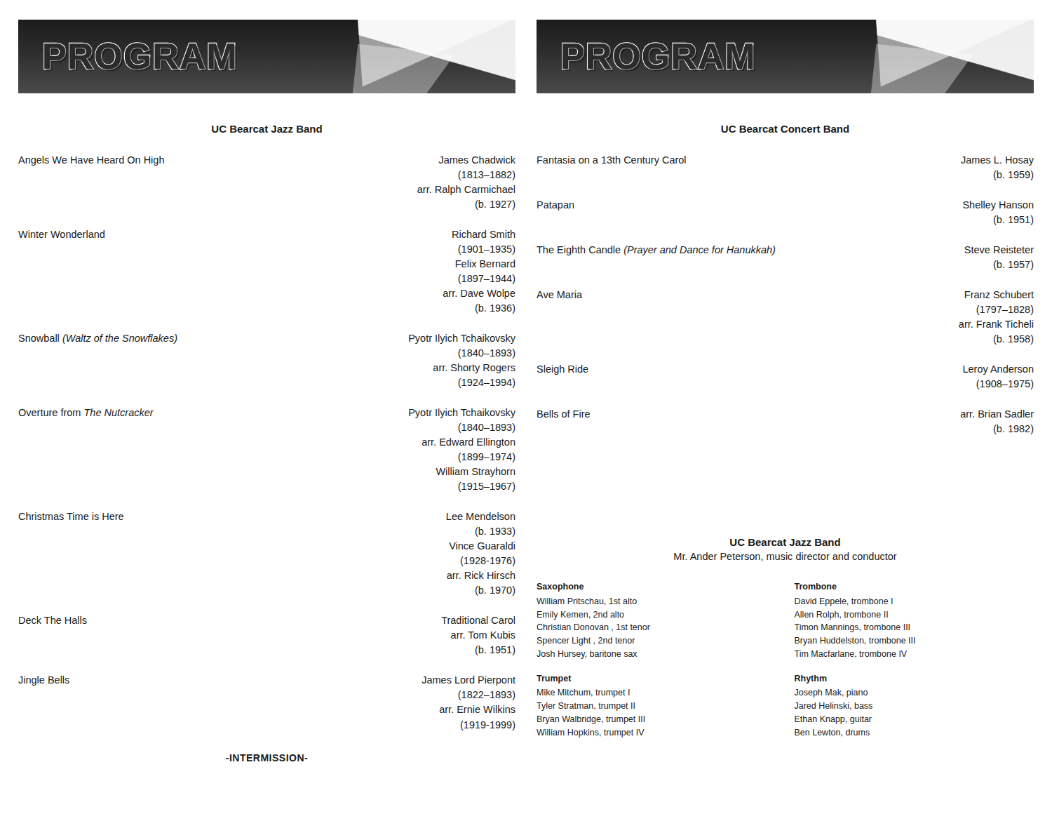PROGRAM
UC Bearcat Jazz Band
| Angels We Have Heard On High | James Chadwick (1813–1882) arr. Ralph Carmichael (b. 1927) |
| Winter Wonderland | Richard Smith (1901–1935) Felix Bernard (1897–1944) arr. Dave Wolpe (b. 1936) |
| Snowball (Waltz of the Snowflakes) | Pyotr Ilyich Tchaikovsky (1840–1893) arr. Shorty Rogers (1924–1994) |
| Overture from The Nutcracker | Pyotr Ilyich Tchaikovsky (1840–1893) arr. Edward Ellington (1899–1974) William Strayhorn (1915–1967) |
| Christmas Time is Here | Lee Mendelson (b. 1933) Vince Guaraldi (1928-1976) arr. Rick Hirsch (b. 1970) |
| Deck The Halls | Traditional Carol arr. Tom Kubis (b. 1951) |
| Jingle Bells | James Lord Pierpont (1822–1893) arr. Ernie Wilkins (1919-1999) |
-INTERMISSION-
PROGRAM
UC Bearcat Concert Band
| Fantasia on a 13th Century Carol | James L. Hosay (b. 1959) |
| Patapan | Shelley Hanson (b. 1951) |
| The Eighth Candle (Prayer and Dance for Hanukkah) | Steve Reisteter (b. 1957) |
| Ave Maria | Franz Schubert (1797–1828) arr. Frank Ticheli (b. 1958) |
| Sleigh Ride | Leroy Anderson (1908–1975) |
| Bells of Fire | arr. Brian Sadler (b. 1982) |
UC Bearcat Jazz Band
Mr. Ander Peterson, music director and conductor
Saxophone
William Pritschau, 1st alto
Emily Kemen, 2nd alto
Christian Donovan , 1st tenor
Spencer Light , 2nd tenor
Josh Hursey, baritone sax
Trumpet
Mike Mitchum, trumpet I
Tyler Stratman, trumpet II
Bryan Walbridge, trumpet III
William Hopkins, trumpet IV
Trombone
David Eppele, trombone I
Allen Rolph, trombone II
Timon Mannings, trombone III
Bryan Huddelston, trombone III
Tim Macfarlane, trombone IV
Rhythm
Joseph Mak, piano
Jared Helinski, bass
Ethan Knapp, guitar
Ben Lewton, drums